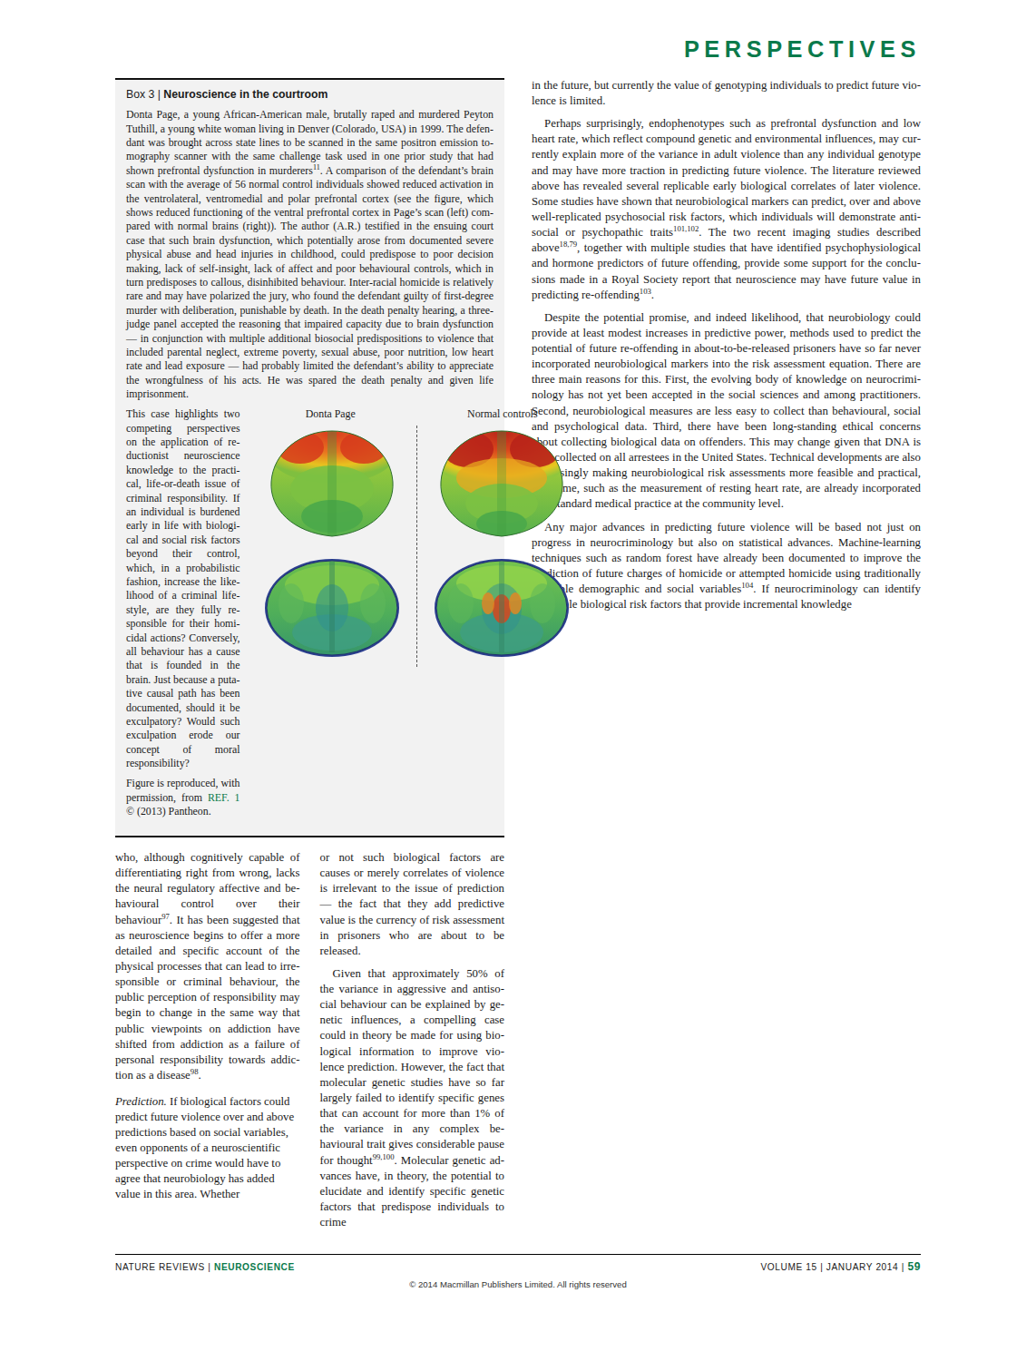Perspectives
Box 3 | Neuroscience in the courtroom
Donta Page, a young African-American male, brutally raped and murdered Peyton Tuthill, a young white woman living in Denver (Colorado, USA) in 1999. The defendant was brought across state lines to be scanned in the same positron emission tomography scanner with the same challenge task used in one prior study that had shown prefrontal dysfunction in murderers11. A comparison of the defendant’s brain scan with the average of 56 normal control individuals showed reduced activation in the ventrolateral, ventromedial and polar prefrontal cortex (see the figure, which shows reduced functioning of the ventral prefrontal cortex in Page’s scan (left) compared with normal brains (right)). The author (A.R.) testified in the ensuing court case that such brain dysfunction, which potentially arose from documented severe physical abuse and head injuries in childhood, could predispose to poor decision making, lack of self-insight, lack of affect and poor behavioural controls, which in turn predisposes to callous, disinhibited behaviour. Inter-racial homicide is relatively rare and may have polarized the jury, who found the defendant guilty of first-degree murder with deliberation, punishable by death. In the death penalty hearing, a three-judge panel accepted the reasoning that impaired capacity due to brain dysfunction — in conjunction with multiple additional biosocial predispositions to violence that included parental neglect, extreme poverty, sexual abuse, poor nutrition, low heart rate and lead exposure — had probably limited the defendant’s ability to appreciate the wrongfulness of his acts. He was spared the death penalty and given life imprisonment.
This case highlights two competing perspectives on the application of reductionist neuroscience knowledge to the practical, life-or-death issue of criminal responsibility. If an individual is burdened early in life with biological and social risk factors beyond their control, which, in a probabilistic fashion, increase the likelihood of a criminal lifestyle, are they fully responsible for their homicidal actions? Conversely, all behaviour has a cause that is founded in the brain. Just because a putative causal path has been documented, should it be exculpatory? Would such exculpation erode our concept of moral responsibility?
Figure is reproduced, with permission, from REF. 1 © (2013) Pantheon.
Donta Page Normal controls
who, although cognitively capable of differentiating right from wrong, lacks the neural regulatory affective and behavioural control over their behaviour97. It has been suggested that as neuroscience begins to offer a more detailed and specific account of the physical processes that can lead to irresponsible or criminal behaviour, the public perception of responsibility may begin to change in the same way that public viewpoints on addiction have shifted from addiction as a failure of personal responsibility towards addiction as a disease98.
Prediction.
If biological factors could predict future violence over and above predictions based on social variables, even opponents of a neuroscientific perspective on crime would have to agree that neurobiology has added value in this area. Whether
or not such biological factors are causes or merely correlates of violence is irrelevant to the issue of prediction — the fact that they add predictive value is the currency of risk assessment in prisoners who are about to be released.
Given that approximately 50% of the variance in aggressive and antisocial behaviour can be explained by genetic influences, a compelling case could in theory be made for using biological information to improve violence prediction. However, the fact that molecular genetic studies have so far largely failed to identify specific genes that can account for more than 1% of the variance in any complex behavioural trait gives considerable pause for thought99,100. Molecular genetic advances have, in theory, the potential to elucidate and identify specific genetic factors that predispose individuals to crime
in the future, but currently the value of genotyping individuals to predict future violence is limited.
Perhaps surprisingly, endophenotypes such as prefrontal dysfunction and low heart rate, which reflect compound genetic and environmental influences, may currently explain more of the variance in adult violence than any individual genotype and may have more traction in predicting future violence. The literature reviewed above has revealed several replicable early biological correlates of later violence. Some studies have shown that neurobiological markers can predict, over and above well-replicated psychosocial risk factors, which individuals will demonstrate antisocial or psychopathic traits101,102. The two recent imaging studies described above18,79, together with multiple studies that have identified psychophysiological and hormone predictors of future offending, provide some support for the conclusions made in a Royal Society report that neuroscience may have future value in predicting re-offending103.
Despite the potential promise, and indeed likelihood, that neurobiology could provide at least modest increases in predictive power, methods used to predict the potential of future re-offending in about-to-be-released prisoners have so far never incorporated neurobiological markers into the risk assessment equation. There are three main reasons for this. First, the evolving body of knowledge on neurocriminology has not yet been accepted in the social sciences and among practitioners. Second, neurobiological measures are less easy to collect than behavioural, social and psychological data. Third, there have been long-standing ethical concerns about collecting biological data on offenders. This may change given that DNA is now collected on all arrestees in the United States. Technical developments are also increasingly making neurobiological risk assessments more feasible and practical, and some, such as the measurement of resting heart rate, are already incorporated into standard medical practice at the community level.
Any major advances in predicting future violence will be based not just on progress in neurocriminology but also on statistical advances. Machine-learning techniques such as random forest have already been documented to improve the prediction of future charges of homicide or attempted homicide using traditionally available demographic and social variables104. If neurocriminology can identify replicable biological risk factors that provide incremental knowledge
Nature Reviews | Neuroscience
Volume 15 | January 2014 | 59
© 2014 Macmillan Publishers Limited. All rights reserved